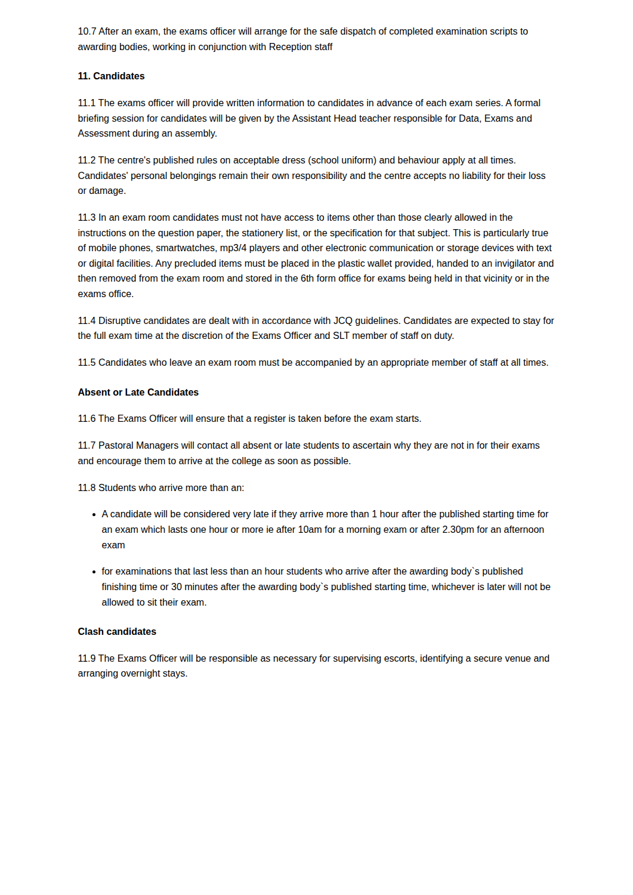10.7 After an exam, the exams officer will arrange for the safe dispatch of completed examination scripts to awarding bodies, working in conjunction with Reception staff
11. Candidates
11.1 The exams officer will provide written information to candidates in advance of each exam series. A formal briefing session for candidates will be given by the Assistant Head teacher responsible for Data, Exams and Assessment during an assembly.
11.2 The centre's published rules on acceptable dress (school uniform) and behaviour apply at all times. Candidates' personal belongings remain their own responsibility and the centre accepts no liability for their loss or damage.
11.3 In an exam room candidates must not have access to items other than those clearly allowed in the instructions on the question paper, the stationery list, or the specification for that subject. This is particularly true of mobile phones, smartwatches, mp3/4 players and other electronic communication or storage devices with text or digital facilities. Any precluded items must be placed in the plastic wallet provided, handed to an invigilator and then removed from the exam room and stored in the 6th form office for exams being held in that vicinity or in the exams office.
11.4 Disruptive candidates are dealt with in accordance with JCQ guidelines. Candidates are expected to stay for the full exam time at the discretion of the Exams Officer and SLT member of staff on duty.
11.5 Candidates who leave an exam room must be accompanied by an appropriate member of staff at all times.
Absent or Late Candidates
11.6 The Exams Officer will ensure that a register is taken before the exam starts.
11.7 Pastoral Managers will contact all absent or late students to ascertain why they are not in for their exams and encourage them to arrive at the college as soon as possible.
11.8 Students who arrive more than an:
A candidate will be considered very late if they arrive more than 1 hour after the published starting time for an exam which lasts one hour or more ie after 10am for a morning exam or after 2.30pm for an afternoon exam
for examinations that last less than an hour students who arrive after the awarding body`s published finishing time or 30 minutes after the awarding body`s published starting time, whichever is later will not be allowed to sit their exam.
Clash candidates
11.9 The Exams Officer will be responsible as necessary for supervising escorts, identifying a secure venue and arranging overnight stays.